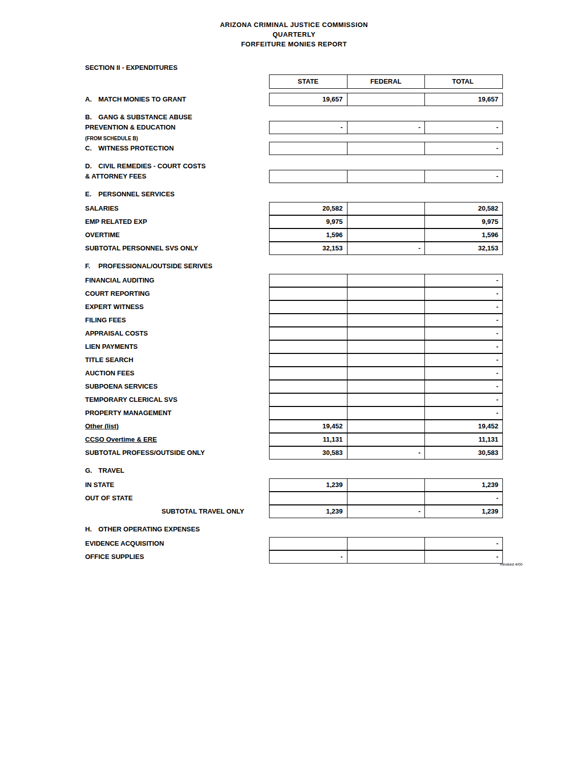Arizona Criminal Justice Commission
Quarterly
Forfeiture Monies Report
Section II - Expenditures
| STATE | FEDERAL | TOTAL |
| --- | --- | --- |
| A. Match Monies to Grant | / 19,657 / / 19,657 / |
| B. Gang & Substance Abuse | |
| Prevention & Education | / - / - / - / |
| (From Schedule B) | |
| C. Witness Protection | / / / - / |
| D. Civil Remedies - Court Costs | |
| & Attorney Fees | / / / - / |
| E. Personnel Services | |
| Salaries | / 20,582 / / 20,582 / |
| Emp Related Exp | / 9,975 / / 9,975 / |
| Overtime | / 1,596 / / 1,596 / |
| Subtotal Personnel Svs Only | / 32,153 / - / 32,153 / |
| F. Professional/Outside Serives | |
| Financial Auditing | / / / - / |
| Court Reporting | / / / - / |
| Expert Witness | / / / - / |
| Filing Fees | / / / - / |
| Appraisal Costs | / / / - / |
| Lien Payments | / / / - / |
| Title Search | / / / - / |
| Auction Fees | / / / - / |
| Subpoena Services | / / / - / |
| Temporary Clerical Svs | / / / - / |
| Property Management | / / / - / |
| Other (list) | / 19,452 / / 19,452 / |
| CCSO Overtime & ERE | / 11,131 / / 11,131 / |
| Subtotal Profess/Outside Only | / 30,583 / - / 30,583 / |
| G. Travel | |
| In State | / 1,239 / / 1,239 / |
| Out of State | / / / - / |
| Subtotal Travel Only | / 1,239 / - / 1,239 / |
| H. Other Operating Expenses | |
| Evidence Acquisition | / / / - / |
| Office Supplies | / - / / - / |
Revised 4/00